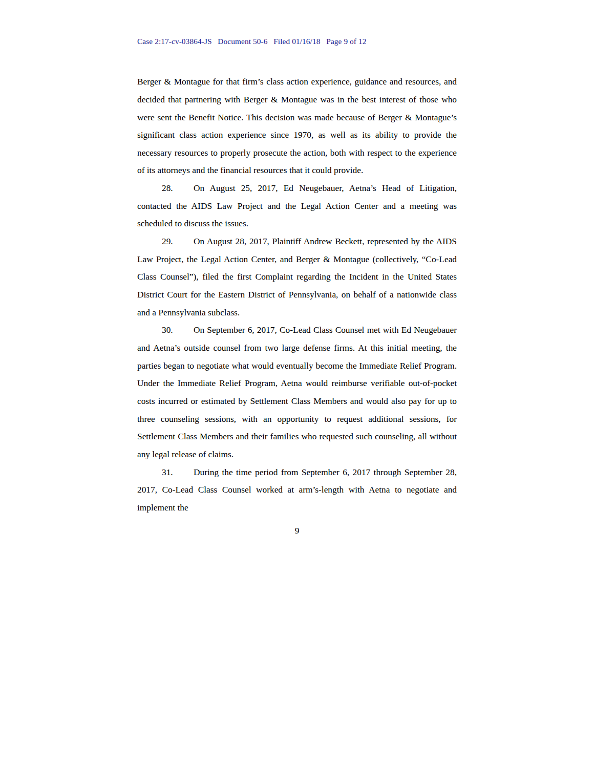Case 2:17-cv-03864-JS Document 50-6 Filed 01/16/18 Page 9 of 12
Berger & Montague for that firm’s class action experience, guidance and resources, and decided that partnering with Berger & Montague was in the best interest of those who were sent the Benefit Notice. This decision was made because of Berger & Montague’s significant class action experience since 1970, as well as its ability to provide the necessary resources to properly prosecute the action, both with respect to the experience of its attorneys and the financial resources that it could provide.
28. On August 25, 2017, Ed Neugebauer, Aetna’s Head of Litigation, contacted the AIDS Law Project and the Legal Action Center and a meeting was scheduled to discuss the issues.
29. On August 28, 2017, Plaintiff Andrew Beckett, represented by the AIDS Law Project, the Legal Action Center, and Berger & Montague (collectively, “Co-Lead Class Counsel”), filed the first Complaint regarding the Incident in the United States District Court for the Eastern District of Pennsylvania, on behalf of a nationwide class and a Pennsylvania subclass.
30. On September 6, 2017, Co-Lead Class Counsel met with Ed Neugebauer and Aetna’s outside counsel from two large defense firms. At this initial meeting, the parties began to negotiate what would eventually become the Immediate Relief Program. Under the Immediate Relief Program, Aetna would reimburse verifiable out-of-pocket costs incurred or estimated by Settlement Class Members and would also pay for up to three counseling sessions, with an opportunity to request additional sessions, for Settlement Class Members and their families who requested such counseling, all without any legal release of claims.
31. During the time period from September 6, 2017 through September 28, 2017, Co-Lead Class Counsel worked at arm’s-length with Aetna to negotiate and implement the
9